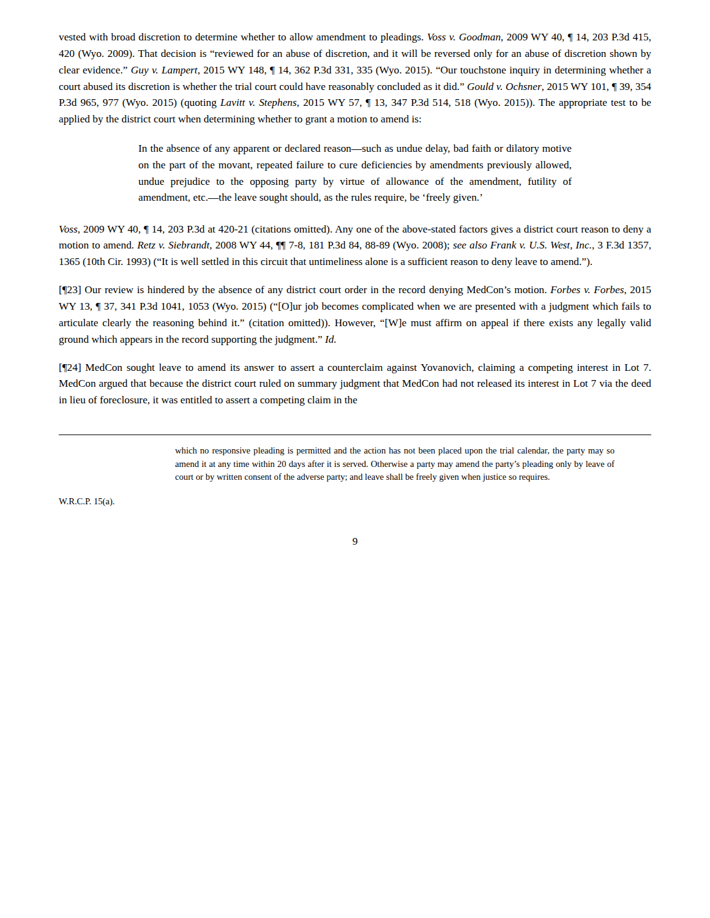vested with broad discretion to determine whether to allow amendment to pleadings. Voss v. Goodman, 2009 WY 40, ¶ 14, 203 P.3d 415, 420 (Wyo. 2009). That decision is “reviewed for an abuse of discretion, and it will be reversed only for an abuse of discretion shown by clear evidence.” Guy v. Lampert, 2015 WY 148, ¶ 14, 362 P.3d 331, 335 (Wyo. 2015). “Our touchstone inquiry in determining whether a court abused its discretion is whether the trial court could have reasonably concluded as it did.” Gould v. Ochsner, 2015 WY 101, ¶ 39, 354 P.3d 965, 977 (Wyo. 2015) (quoting Lavitt v. Stephens, 2015 WY 57, ¶ 13, 347 P.3d 514, 518 (Wyo. 2015)). The appropriate test to be applied by the district court when determining whether to grant a motion to amend is:
In the absence of any apparent or declared reason—such as undue delay, bad faith or dilatory motive on the part of the movant, repeated failure to cure deficiencies by amendments previously allowed, undue prejudice to the opposing party by virtue of allowance of the amendment, futility of amendment, etc.—the leave sought should, as the rules require, be ‘freely given.’
Voss, 2009 WY 40, ¶ 14, 203 P.3d at 420-21 (citations omitted). Any one of the above-stated factors gives a district court reason to deny a motion to amend. Retz v. Siebrandt, 2008 WY 44, ¶¶ 7-8, 181 P.3d 84, 88-89 (Wyo. 2008); see also Frank v. U.S. West, Inc., 3 F.3d 1357, 1365 (10th Cir. 1993) (“It is well settled in this circuit that untimeliness alone is a sufficient reason to deny leave to amend.”).
[¶23] Our review is hindered by the absence of any district court order in the record denying MedCon’s motion. Forbes v. Forbes, 2015 WY 13, ¶ 37, 341 P.3d 1041, 1053 (Wyo. 2015) (“[O]ur job becomes complicated when we are presented with a judgment which fails to articulate clearly the reasoning behind it.” (citation omitted)). However, “[W]e must affirm on appeal if there exists any legally valid ground which appears in the record supporting the judgment.” Id.
[¶24] MedCon sought leave to amend its answer to assert a counterclaim against Yovanovich, claiming a competing interest in Lot 7. MedCon argued that because the district court ruled on summary judgment that MedCon had not released its interest in Lot 7 via the deed in lieu of foreclosure, it was entitled to assert a competing claim in the
which no responsive pleading is permitted and the action has not been placed upon the trial calendar, the party may so amend it at any time within 20 days after it is served. Otherwise a party may amend the party’s pleading only by leave of court or by written consent of the adverse party; and leave shall be freely given when justice so requires.
W.R.C.P. 15(a).
9